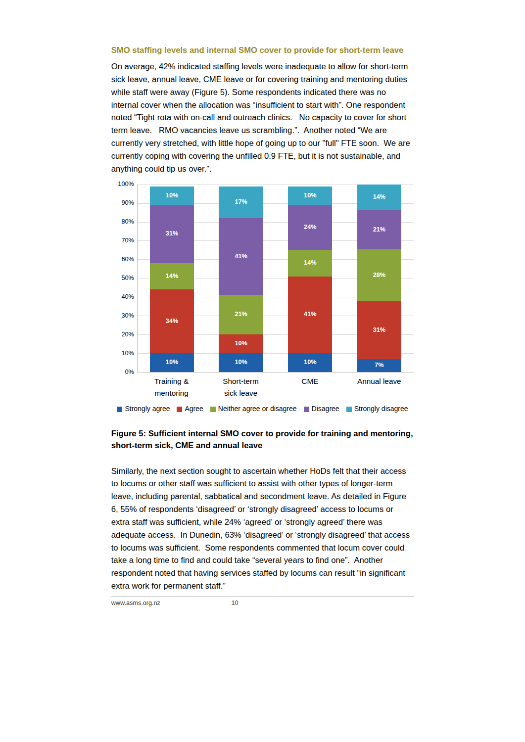SMO staffing levels and internal SMO cover to provide for short-term leave
On average, 42% indicated staffing levels were inadequate to allow for short-term sick leave, annual leave, CME leave or for covering training and mentoring duties while staff were away (Figure 5). Some respondents indicated there was no internal cover when the allocation was “insufficient to start with”. One respondent noted “Tight rota with on-call and outreach clinics. No capacity to cover for short term leave. RMO vacancies leave us scrambling.”. Another noted “We are currently very stretched, with little hope of going up to our "full" FTE soon. We are currently coping with covering the unfilled 0.9 FTE, but it is not sustainable, and anything could tip us over.”.
100%
90%
80%
70%
60%
50%
40%
30%
20%
10%
0%
10%
31%
14%
34%
10%
17%
41%
21%
10%
10%
10%
24%
14%
41%
10%
14%
21%
28%
31%
7%
Training & mentoring Short-term sick leave CME Annual leave
Strongly agree Agree Neither agree or disagree Disagree Strongly disagree
Figure 5: Sufficient internal SMO cover to provide for training and mentoring, short-term sick, CME and annual leave
Similarly, the next section sought to ascertain whether HoDs felt that their access to locums or other staff was sufficient to assist with other types of longer-term leave, including parental, sabbatical and secondment leave. As detailed in Figure 6, 55% of respondents ‘disagreed’ or ‘strongly disagreed’ access to locums or extra staff was sufficient, while 24% ‘agreed’ or ‘strongly agreed’ there was adequate access. In Dunedin, 63% ‘disagreed’ or ‘strongly disagreed’ that access to locums was sufficient. Some respondents commented that locum cover could take a long time to find and could take “several years to find one”. Another respondent noted that having services staffed by locums can result “in significant extra work for permanent staff.”
www.asms.org.nz 10